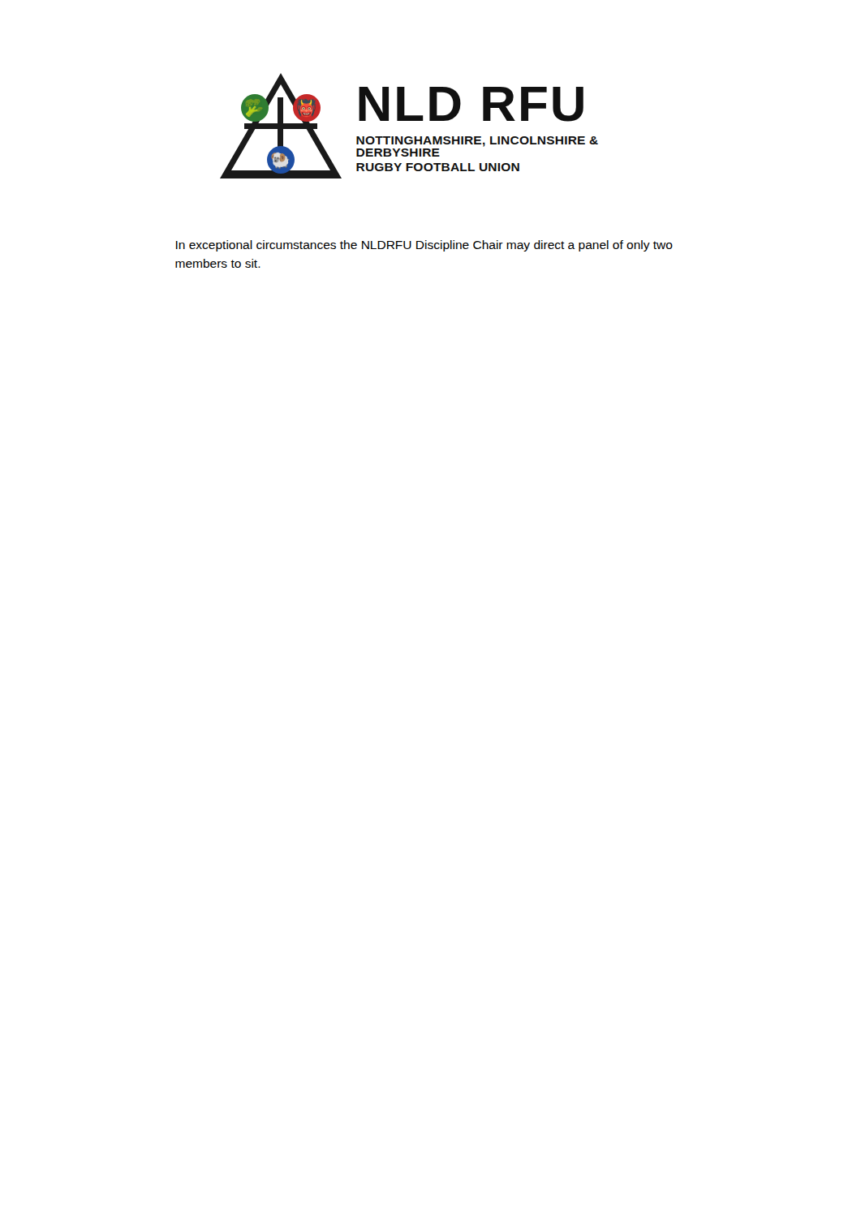🥦
👹
🐏
NLD RFU
NOTTINGHAMSHIRE, LINCOLNSHIRE & DERBYSHIRE
RUGBY FOOTBALL UNION
In exceptional circumstances the NLDRFU Discipline Chair may direct a panel of only two members to sit.